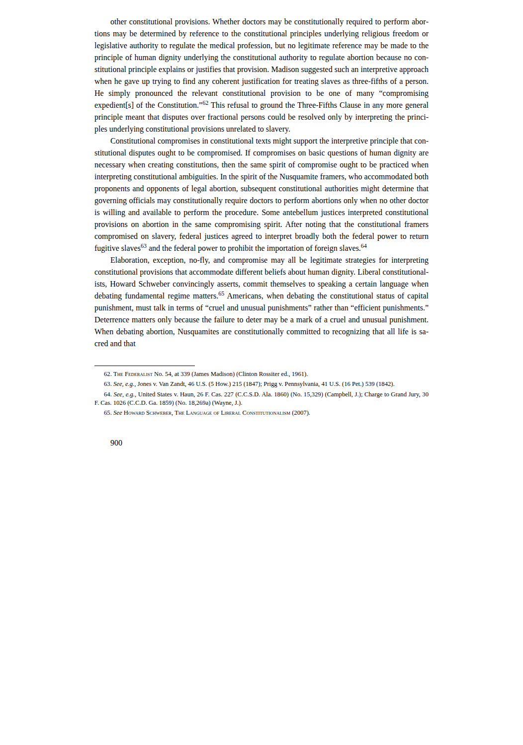other constitutional provisions. Whether doctors may be constitutionally required to perform abortions may be determined by reference to the constitutional principles underlying religious freedom or legislative authority to regulate the medical profession, but no legitimate reference may be made to the principle of human dignity underlying the constitutional authority to regulate abortion because no constitutional principle explains or justifies that provision. Madison suggested such an interpretive approach when he gave up trying to find any coherent justification for treating slaves as three-fifths of a person. He simply pronounced the relevant constitutional provision to be one of many “compromising expedient[s] of the Constitution.”62 This refusal to ground the Three-Fifths Clause in any more general principle meant that disputes over fractional persons could be resolved only by interpreting the principles underlying constitutional provisions unrelated to slavery.
Constitutional compromises in constitutional texts might support the interpretive principle that constitutional disputes ought to be compromised. If compromises on basic questions of human dignity are necessary when creating constitutions, then the same spirit of compromise ought to be practiced when interpreting constitutional ambiguities. In the spirit of the Nusquamite framers, who accommodated both proponents and opponents of legal abortion, subsequent constitutional authorities might determine that governing officials may constitutionally require doctors to perform abortions only when no other doctor is willing and available to perform the procedure. Some antebellum justices interpreted constitutional provisions on abortion in the same compromising spirit. After noting that the constitutional framers compromised on slavery, federal justices agreed to interpret broadly both the federal power to return fugitive slaves63 and the federal power to prohibit the importation of foreign slaves.64
Elaboration, exception, no-fly, and compromise may all be legitimate strategies for interpreting constitutional provisions that accommodate different beliefs about human dignity. Liberal constitutionalists, Howard Schweber convincingly asserts, commit themselves to speaking a certain language when debating fundamental regime matters.65 Americans, when debating the constitutional status of capital punishment, must talk in terms of “cruel and unusual punishments” rather than “efficient punishments.” Deterrence matters only because the failure to deter may be a mark of a cruel and unusual punishment. When debating abortion, Nusquamites are constitutionally committed to recognizing that all life is sacred and that
62. The Federalist No. 54, at 339 (James Madison) (Clinton Rossiter ed., 1961).
63. See, e.g., Jones v. Van Zandt, 46 U.S. (5 How.) 215 (1847); Prigg v. Pennsylvania, 41 U.S. (16 Pet.) 539 (1842).
64. See, e.g., United States v. Haun, 26 F. Cas. 227 (C.C.S.D. Ala. 1860) (No. 15,329) (Campbell, J.); Charge to Grand Jury, 30 F. Cas. 1026 (C.C.D. Ga. 1859) (No. 18,269a) (Wayne, J.).
65. See Howard Schweber, The Language of Liberal Constitutionalism (2007).
900